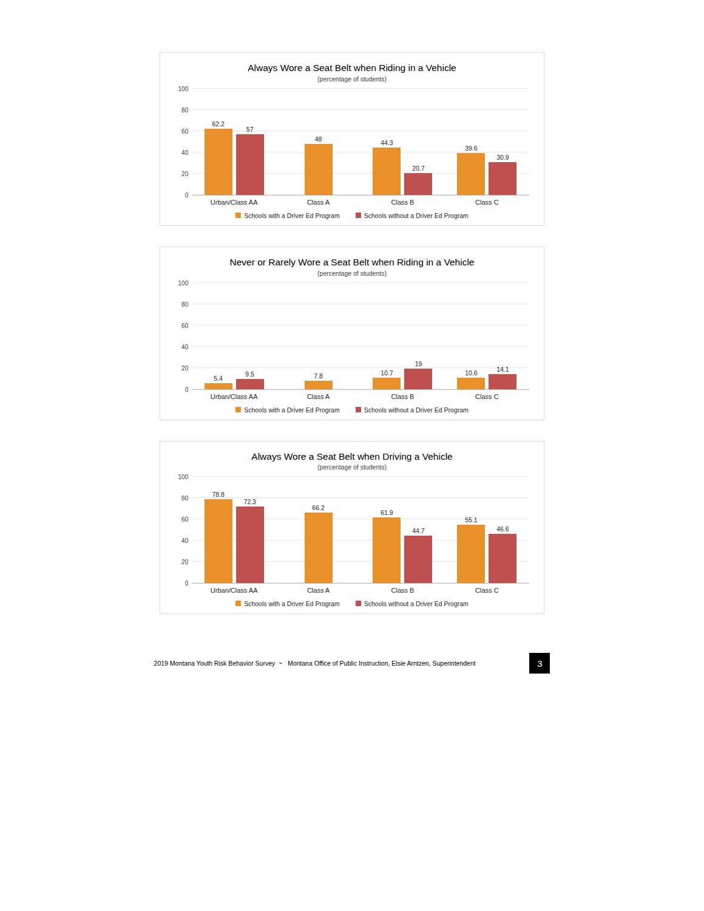Always Wore a Seat Belt when Riding in a Vehicle
(percentage of students)
100
80
60
40
20
0
62.2
57
48
44.3
20.7
39.6
30.9
Urban/Class AA
Class A
Class B
Class C
Schools with a Driver Ed Program
Schools without a Driver Ed Program
Never or Rarely Wore a Seat Belt when Riding in a Vehicle
(percentage of students)
100
80
60
40
20
0
5.4
9.5
7.8
10.7
19
10.6
14.1
Urban/Class AA
Class A
Class B
Class C
Schools with a Driver Ed Program
Schools without a Driver Ed Program
Always Wore a Seat Belt when Driving a Vehicle
(percentage of students)
100
80
60
40
20
0
78.8
72.3
66.2
61.9
44.7
55.1
46.6
Urban/Class AA
Class A
Class B
Class C
Schools with a Driver Ed Program
Schools without a Driver Ed Program
2019 Montana Youth Risk Behavior Survey ~ Montana Office of Public Instruction, Elsie Arntzen, Superintendent
3